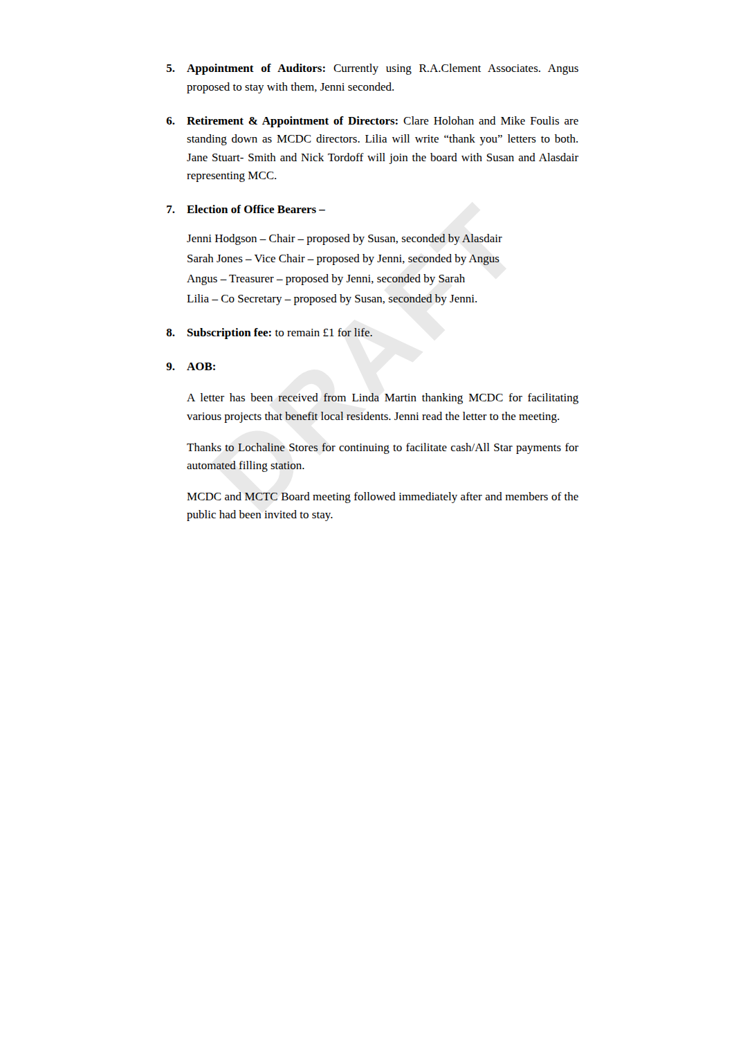DRAFT
Appointment of Auditors: Currently using R.A.Clement Associates. Angus proposed to stay with them, Jenni seconded.
Retirement & Appointment of Directors: Clare Holohan and Mike Foulis are standing down as MCDC directors. Lilia will write “thank you” letters to both. Jane Stuart- Smith and Nick Tordoff will join the board with Susan and Alasdair representing MCC.
Election of Office Bearers –
Jenni Hodgson – Chair – proposed by Susan, seconded by Alasdair
Sarah Jones – Vice Chair – proposed by Jenni, seconded by Angus
Angus – Treasurer – proposed by Jenni, seconded by Sarah
Lilia – Co Secretary – proposed by Susan, seconded by Jenni.
Subscription fee: to remain £1 for life.
AOB:
A letter has been received from Linda Martin thanking MCDC for facilitating various projects that benefit local residents. Jenni read the letter to the meeting.
Thanks to Lochaline Stores for continuing to facilitate cash/All Star payments for automated filling station.
MCDC and MCTC Board meeting followed immediately after and members of the public had been invited to stay.